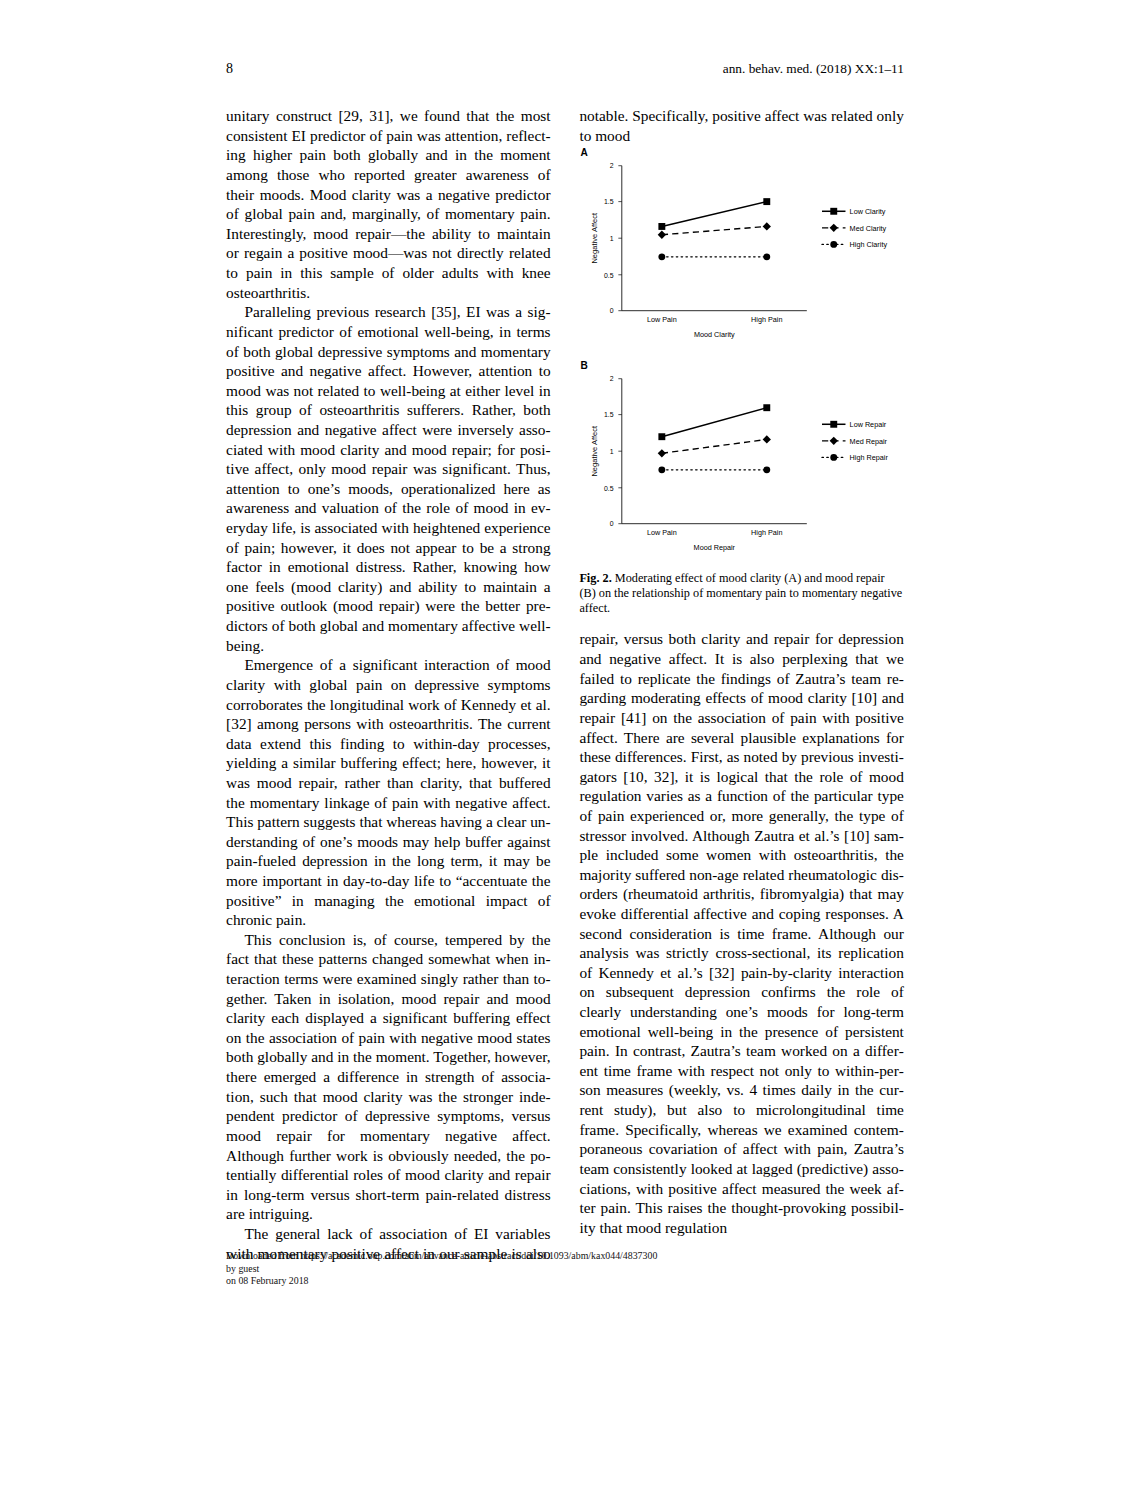8 ann. behav. med. (2018) XX:1–11
unitary construct [29, 31], we found that the most consistent EI predictor of pain was attention, reflecting higher pain both globally and in the moment among those who reported greater awareness of their moods. Mood clarity was a negative predictor of global pain and, marginally, of momentary pain. Interestingly, mood repair—the ability to maintain or regain a positive mood—was not directly related to pain in this sample of older adults with knee osteoarthritis.
Paralleling previous research [35], EI was a significant predictor of emotional well-being, in terms of both global depressive symptoms and momentary positive and negative affect. However, attention to mood was not related to well-being at either level in this group of osteoarthritis sufferers. Rather, both depression and negative affect were inversely associated with mood clarity and mood repair; for positive affect, only mood repair was significant. Thus, attention to one’s moods, operationalized here as awareness and valuation of the role of mood in everyday life, is associated with heightened experience of pain; however, it does not appear to be a strong factor in emotional distress. Rather, knowing how one feels (mood clarity) and ability to maintain a positive outlook (mood repair) were the better predictors of both global and momentary affective well-being.
Emergence of a significant interaction of mood clarity with global pain on depressive symptoms corroborates the longitudinal work of Kennedy et al. [32] among persons with osteoarthritis. The current data extend this finding to within-day processes, yielding a similar buffering effect; here, however, it was mood repair, rather than clarity, that buffered the momentary linkage of pain with negative affect. This pattern suggests that whereas having a clear understanding of one’s moods may help buffer against pain-fueled depression in the long term, it may be more important in day-to-day life to “accentuate the positive” in managing the emotional impact of chronic pain.
This conclusion is, of course, tempered by the fact that these patterns changed somewhat when interaction terms were examined singly rather than together. Taken in isolation, mood repair and mood clarity each displayed a significant buffering effect on the association of pain with negative mood states both globally and in the moment. Together, however, there emerged a difference in strength of association, such that mood clarity was the stronger independent predictor of depressive symptoms, versus mood repair for momentary negative affect. Although further work is obviously needed, the potentially differential roles of mood clarity and repair in long-term versus short-term pain-related distress are intriguing.
The general lack of association of EI variables with momentary positive affect in our sample is also notable. Specifically, positive affect was related only to mood
A 2 1.5 1 0.5 0 Negative Affect Low Pain High Pain Mood Clarity Low Clarity Med Clarity High Clarity
B 2 1.5 1 0.5 0 Negative Affect Low Pain High Pain Mood Repair Low Repair Med Repair High Repair
Fig. 2. Moderating effect of mood clarity (A) and mood repair (B) on the relationship of momentary pain to momentary negative affect.
repair, versus both clarity and repair for depression and negative affect. It is also perplexing that we failed to replicate the findings of Zautra’s team regarding moderating effects of mood clarity [10] and repair [41] on the association of pain with positive affect. There are several plausible explanations for these differences. First, as noted by previous investigators [10, 32], it is logical that the role of mood regulation varies as a function of the particular type of pain experienced or, more generally, the type of stressor involved. Although Zautra et al.’s [10] sample included some women with osteoarthritis, the majority suffered non-age related rheumatologic disorders (rheumatoid arthritis, fibromyalgia) that may evoke differential affective and coping responses. A second consideration is time frame. Although our analysis was strictly cross-sectional, its replication of Kennedy et al.’s [32] pain-by-clarity interaction on subsequent depression confirms the role of clearly understanding one’s moods for long-term emotional well-being in the presence of persistent pain. In contrast, Zautra’s team worked on a different time frame with respect not only to within-person measures (weekly, vs. 4 times daily in the current study), but also to microlongitudinal time frame. Specifically, whereas we examined contemporaneous covariation of affect with pain, Zautra’s team consistently looked at lagged (predictive) associations, with positive affect measured the week after pain. This raises the thought-provoking possibility that mood regulation
Downloaded from https://academic.oup.com/abm/advance-article-abstract/doi/10.1093/abm/kax044/4837300
by guest
on 08 February 2018